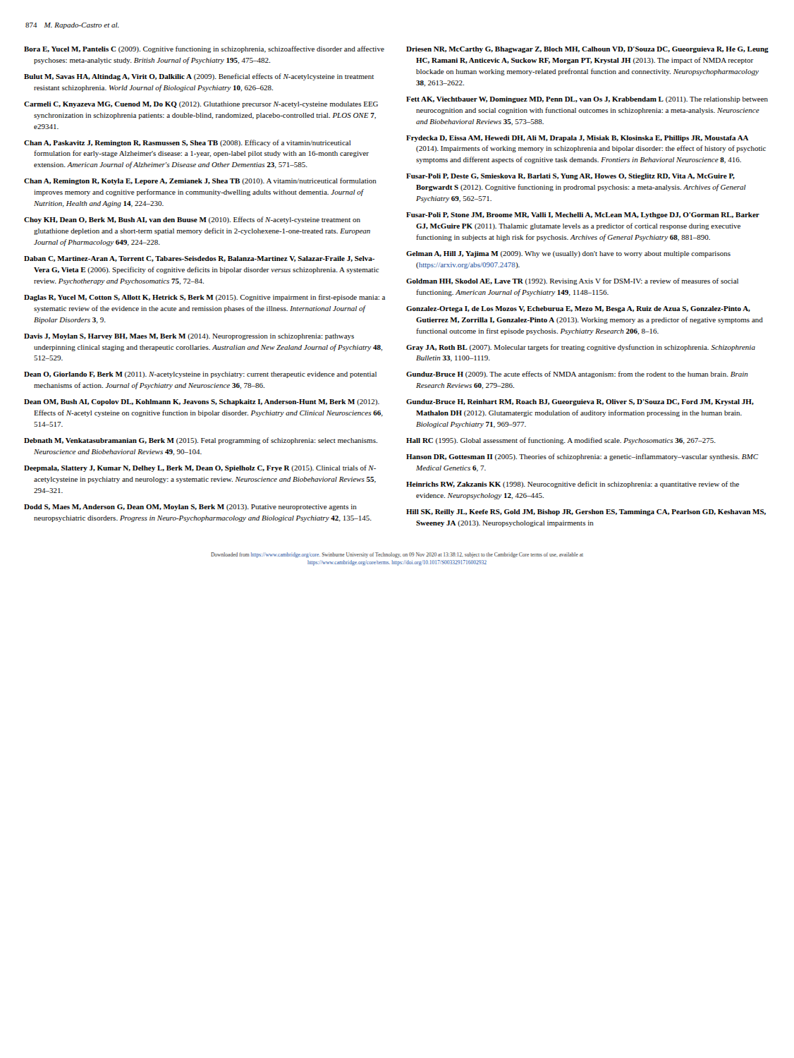874 M. Rapado-Castro et al.
Bora E, Yucel M, Pantelis C (2009). Cognitive functioning in schizophrenia, schizoaffective disorder and affective psychoses: meta-analytic study. British Journal of Psychiatry 195, 475–482.
Bulut M, Savas HA, Altindag A, Virit O, Dalkilic A (2009). Beneficial effects of N-acetylcysteine in treatment resistant schizophrenia. World Journal of Biological Psychiatry 10, 626–628.
Carmeli C, Knyazeva MG, Cuenod M, Do KQ (2012). Glutathione precursor N-acetyl-cysteine modulates EEG synchronization in schizophrenia patients: a double-blind, randomized, placebo-controlled trial. PLOS ONE 7, e29341.
Chan A, Paskavitz J, Remington R, Rasmussen S, Shea TB (2008). Efficacy of a vitamin/nutriceutical formulation for early-stage Alzheimer's disease: a 1-year, open-label pilot study with an 16-month caregiver extension. American Journal of Alzheimer's Disease and Other Dementias 23, 571–585.
Chan A, Remington R, Kotyla E, Lepore A, Zemianek J, Shea TB (2010). A vitamin/nutriceutical formulation improves memory and cognitive performance in community-dwelling adults without dementia. Journal of Nutrition, Health and Aging 14, 224–230.
Choy KH, Dean O, Berk M, Bush AI, van den Buuse M (2010). Effects of N-acetyl-cysteine treatment on glutathione depletion and a short-term spatial memory deficit in 2-cyclohexene-1-one-treated rats. European Journal of Pharmacology 649, 224–228.
Daban C, Martinez-Aran A, Torrent C, Tabares-Seisdedos R, Balanza-Martinez V, Salazar-Fraile J, Selva-Vera G, Vieta E (2006). Specificity of cognitive deficits in bipolar disorder versus schizophrenia. A systematic review. Psychotherapy and Psychosomatics 75, 72–84.
Daglas R, Yucel M, Cotton S, Allott K, Hetrick S, Berk M (2015). Cognitive impairment in first-episode mania: a systematic review of the evidence in the acute and remission phases of the illness. International Journal of Bipolar Disorders 3, 9.
Davis J, Moylan S, Harvey BH, Maes M, Berk M (2014). Neuroprogression in schizophrenia: pathways underpinning clinical staging and therapeutic corollaries. Australian and New Zealand Journal of Psychiatry 48, 512–529.
Dean O, Giorlando F, Berk M (2011). N-acetylcysteine in psychiatry: current therapeutic evidence and potential mechanisms of action. Journal of Psychiatry and Neuroscience 36, 78–86.
Dean OM, Bush AI, Copolov DL, Kohlmann K, Jeavons S, Schapkaitz I, Anderson-Hunt M, Berk M (2012). Effects of N-acetyl cysteine on cognitive function in bipolar disorder. Psychiatry and Clinical Neurosciences 66, 514–517.
Debnath M, Venkatasubramanian G, Berk M (2015). Fetal programming of schizophrenia: select mechanisms. Neuroscience and Biobehavioral Reviews 49, 90–104.
Deepmala, Slattery J, Kumar N, Delhey L, Berk M, Dean O, Spielholz C, Frye R (2015). Clinical trials of N-acetylcysteine in psychiatry and neurology: a systematic review. Neuroscience and Biobehavioral Reviews 55, 294–321.
Dodd S, Maes M, Anderson G, Dean OM, Moylan S, Berk M (2013). Putative neuroprotective agents in neuropsychiatric disorders. Progress in Neuro-Psychopharmacology and Biological Psychiatry 42, 135–145.
Driesen NR, McCarthy G, Bhagwagar Z, Bloch MH, Calhoun VD, D'Souza DC, Gueorguieva R, He G, Leung HC, Ramani R, Anticevic A, Suckow RF, Morgan PT, Krystal JH (2013). The impact of NMDA receptor blockade on human working memory-related prefrontal function and connectivity. Neuropsychopharmacology 38, 2613–2622.
Fett AK, Viechtbauer W, Dominguez MD, Penn DL, van Os J, Krabbendam L (2011). The relationship between neurocognition and social cognition with functional outcomes in schizophrenia: a meta-analysis. Neuroscience and Biobehavioral Reviews 35, 573–588.
Frydecka D, Eissa AM, Hewedi DH, Ali M, Drapala J, Misiak B, Klosinska E, Phillips JR, Moustafa AA (2014). Impairments of working memory in schizophrenia and bipolar disorder: the effect of history of psychotic symptoms and different aspects of cognitive task demands. Frontiers in Behavioral Neuroscience 8, 416.
Fusar-Poli P, Deste G, Smieskova R, Barlati S, Yung AR, Howes O, Stieglitz RD, Vita A, McGuire P, Borgwardt S (2012). Cognitive functioning in prodromal psychosis: a meta-analysis. Archives of General Psychiatry 69, 562–571.
Fusar-Poli P, Stone JM, Broome MR, Valli I, Mechelli A, McLean MA, Lythgoe DJ, O'Gorman RL, Barker GJ, McGuire PK (2011). Thalamic glutamate levels as a predictor of cortical response during executive functioning in subjects at high risk for psychosis. Archives of General Psychiatry 68, 881–890.
Gelman A, Hill J, Yajima M (2009). Why we (usually) don't have to worry about multiple comparisons (https://arxiv.org/abs/0907.2478).
Goldman HH, Skodol AE, Lave TR (1992). Revising Axis V for DSM-IV: a review of measures of social functioning. American Journal of Psychiatry 149, 1148–1156.
Gonzalez-Ortega I, de Los Mozos V, Echeburua E, Mezo M, Besga A, Ruiz de Azua S, Gonzalez-Pinto A, Gutierrez M, Zorrilla I, Gonzalez-Pinto A (2013). Working memory as a predictor of negative symptoms and functional outcome in first episode psychosis. Psychiatry Research 206, 8–16.
Gray JA, Roth BL (2007). Molecular targets for treating cognitive dysfunction in schizophrenia. Schizophrenia Bulletin 33, 1100–1119.
Gunduz-Bruce H (2009). The acute effects of NMDA antagonism: from the rodent to the human brain. Brain Research Reviews 60, 279–286.
Gunduz-Bruce H, Reinhart RM, Roach BJ, Gueorguieva R, Oliver S, D'Souza DC, Ford JM, Krystal JH, Mathalon DH (2012). Glutamatergic modulation of auditory information processing in the human brain. Biological Psychiatry 71, 969–977.
Hall RC (1995). Global assessment of functioning. A modified scale. Psychosomatics 36, 267–275.
Hanson DR, Gottesman II (2005). Theories of schizophrenia: a genetic–inflammatory–vascular synthesis. BMC Medical Genetics 6, 7.
Heinrichs RW, Zakzanis KK (1998). Neurocognitive deficit in schizophrenia: a quantitative review of the evidence. Neuropsychology 12, 426–445.
Hill SK, Reilly JL, Keefe RS, Gold JM, Bishop JR, Gershon ES, Tamminga CA, Pearlson GD, Keshavan MS, Sweeney JA (2013). Neuropsychological impairments in
Downloaded from https://www.cambridge.org/core. Swinburne University of Technology, on 09 Nov 2020 at 13:38:12, subject to the Cambridge Core terms of use, available at
https://www.cambridge.org/core/terms. https://doi.org/10.1017/S0033291716002932